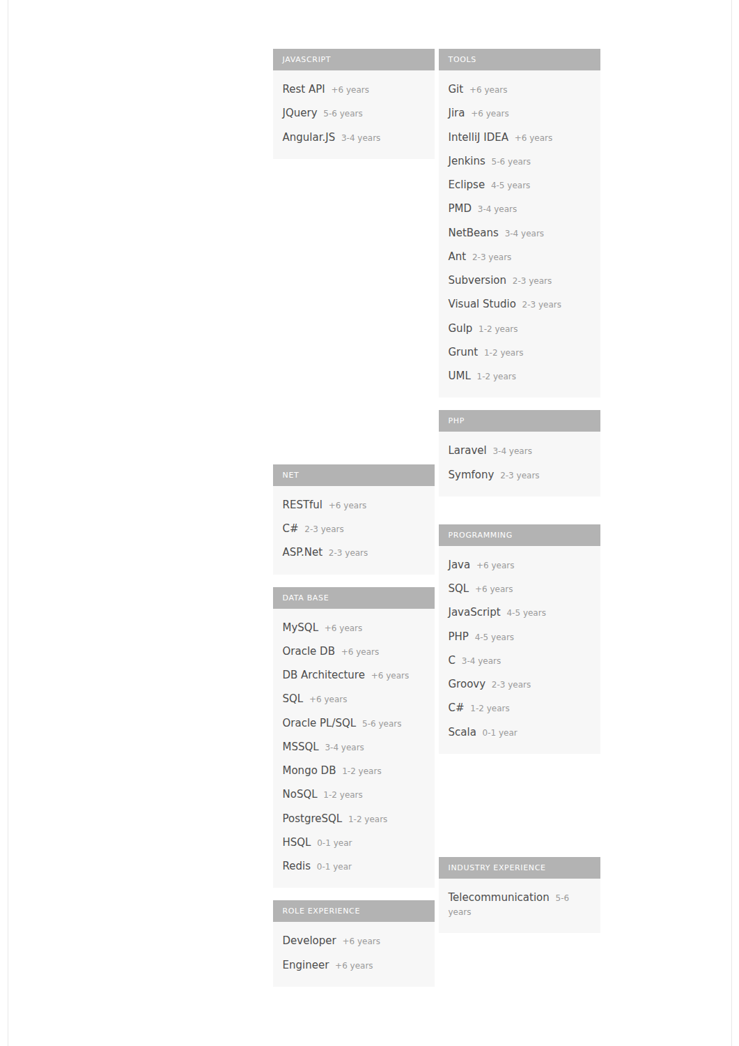Javascript
Rest API +6 years
JQuery 5-6 years
Angular.JS 3-4 years
Net
RESTful +6 years
C# 2-3 years
ASP.Net 2-3 years
Data Base
MySQL +6 years
Oracle DB +6 years
DB Architecture +6 years
SQL +6 years
Oracle PL/SQL 5-6 years
MSSQL 3-4 years
Mongo DB 1-2 years
NoSQL 1-2 years
PostgreSQL 1-2 years
HSQL 0-1 year
Redis 0-1 year
Role Experience
Developer +6 years
Engineer +6 years
Tools
Git +6 years
Jira +6 years
IntelliJ IDEA +6 years
Jenkins 5-6 years
Eclipse 4-5 years
PMD 3-4 years
NetBeans 3-4 years
Ant 2-3 years
Subversion 2-3 years
Visual Studio 2-3 years
Gulp 1-2 years
Grunt 1-2 years
UML 1-2 years
PHP
Laravel 3-4 years
Symfony 2-3 years
Programming
Java +6 years
SQL +6 years
JavaScript 4-5 years
PHP 4-5 years
C 3-4 years
Groovy 2-3 years
C# 1-2 years
Scala 0-1 year
Industry Experience
Telecommunication 5-6 years